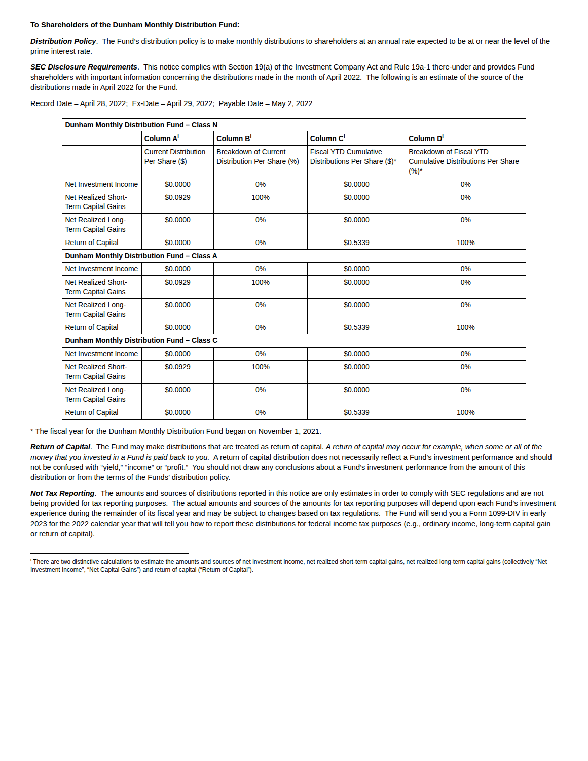To Shareholders of the Dunham Monthly Distribution Fund:
Distribution Policy. The Fund’s distribution policy is to make monthly distributions to shareholders at an annual rate expected to be at or near the level of the prime interest rate.
SEC Disclosure Requirements. This notice complies with Section 19(a) of the Investment Company Act and Rule 19a-1 there-under and provides Fund shareholders with important information concerning the distributions made in the month of April 2022. The following is an estimate of the source of the distributions made in April 2022 for the Fund.
Record Date – April 28, 2022; Ex-Date – April 29, 2022; Payable Date – May 2, 2022
| Dunham Monthly Distribution Fund – Class N |
| | Column A i | Column B i | Column C i | Column D i |
| | Current Distribution Per Share ($) | Breakdown of Current Distribution Per Share (%) | Fiscal YTD Cumulative Distributions Per Share ($)* | Breakdown of Fiscal YTD Cumulative Distributions Per Share (%)* |
| Net Investment Income | $0.0000 | 0% | $0.0000 | 0% |
| Net Realized Short-Term Capital Gains | $0.0929 | 100% | $0.0000 | 0% |
| Net Realized Long-Term Capital Gains | $0.0000 | 0% | $0.0000 | 0% |
| Return of Capital | $0.0000 | 0% | $0.5339 | 100% |
| Dunham Monthly Distribution Fund – Class A |
| Net Investment Income | $0.0000 | 0% | $0.0000 | 0% |
| Net Realized Short-Term Capital Gains | $0.0929 | 100% | $0.0000 | 0% |
| Net Realized Long-Term Capital Gains | $0.0000 | 0% | $0.0000 | 0% |
| Return of Capital | $0.0000 | 0% | $0.5339 | 100% |
| Dunham Monthly Distribution Fund – Class C |
| Net Investment Income | $0.0000 | 0% | $0.0000 | 0% |
| Net Realized Short-Term Capital Gains | $0.0929 | 100% | $0.0000 | 0% |
| Net Realized Long-Term Capital Gains | $0.0000 | 0% | $0.0000 | 0% |
| Return of Capital | $0.0000 | 0% | $0.5339 | 100% |
* The fiscal year for the Dunham Monthly Distribution Fund began on November 1, 2021.
Return of Capital. The Fund may make distributions that are treated as return of capital. A return of capital may occur for example, when some or all of the money that you invested in a Fund is paid back to you. A return of capital distribution does not necessarily reflect a Fund’s investment performance and should not be confused with “yield,” “income” or “profit.” You should not draw any conclusions about a Fund’s investment performance from the amount of this distribution or from the terms of the Funds’ distribution policy.
Not Tax Reporting. The amounts and sources of distributions reported in this notice are only estimates in order to comply with SEC regulations and are not being provided for tax reporting purposes. The actual amounts and sources of the amounts for tax reporting purposes will depend upon each Fund’s investment experience during the remainder of its fiscal year and may be subject to changes based on tax regulations. The Fund will send you a Form 1099-DIV in early 2023 for the 2022 calendar year that will tell you how to report these distributions for federal income tax purposes (e.g., ordinary income, long-term capital gain or return of capital).
i There are two distinctive calculations to estimate the amounts and sources of net investment income, net realized short-term capital gains, net realized long-term capital gains (collectively “Net Investment Income”, “Net Capital Gains”) and return of capital (“Return of Capital”).